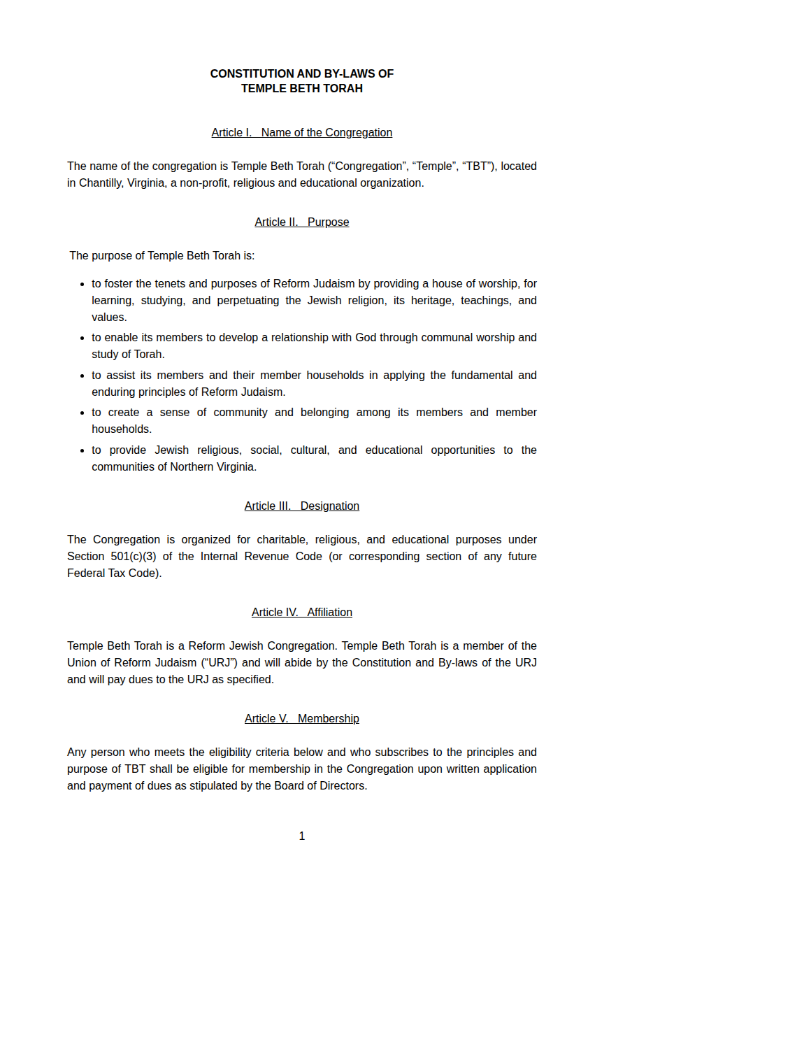CONSTITUTION AND BY-LAWS OF
TEMPLE BETH TORAH
Article I. Name of the Congregation
The name of the congregation is Temple Beth Torah (“Congregation”, “Temple”, “TBT”), located in Chantilly, Virginia, a non-profit, religious and educational organization.
Article II. Purpose
The purpose of Temple Beth Torah is:
to foster the tenets and purposes of Reform Judaism by providing a house of worship, for learning, studying, and perpetuating the Jewish religion, its heritage, teachings, and values.
to enable its members to develop a relationship with God through communal worship and study of Torah.
to assist its members and their member households in applying the fundamental and enduring principles of Reform Judaism.
to create a sense of community and belonging among its members and member households.
to provide Jewish religious, social, cultural, and educational opportunities to the communities of Northern Virginia.
Article III. Designation
The Congregation is organized for charitable, religious, and educational purposes under Section 501(c)(3) of the Internal Revenue Code (or corresponding section of any future Federal Tax Code).
Article IV. Affiliation
Temple Beth Torah is a Reform Jewish Congregation. Temple Beth Torah is a member of the Union of Reform Judaism (“URJ”) and will abide by the Constitution and By-laws of the URJ and will pay dues to the URJ as specified.
Article V. Membership
Any person who meets the eligibility criteria below and who subscribes to the principles and purpose of TBT shall be eligible for membership in the Congregation upon written application and payment of dues as stipulated by the Board of Directors.
1